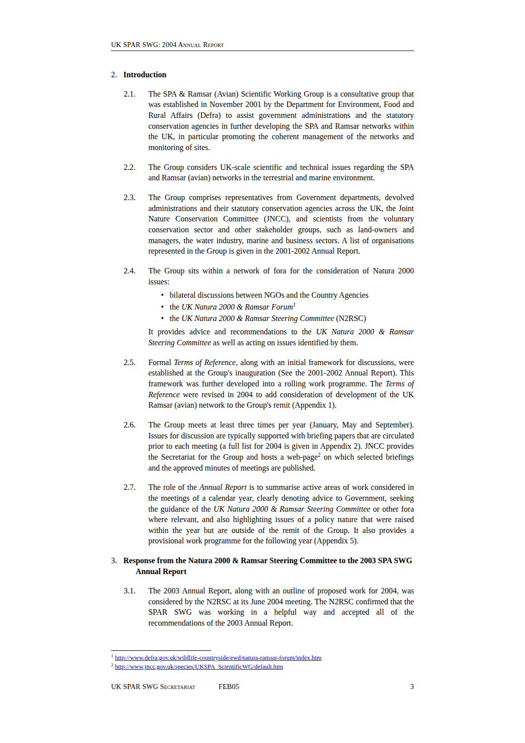UK SPAR SWG: 2004 Annual Report
2. Introduction
2.1.
The SPA & Ramsar (Avian) Scientific Working Group is a consultative group that was established in November 2001 by the Department for Environment, Food and Rural Affairs (Defra) to assist government administrations and the statutory conservation agencies in further developing the SPA and Ramsar networks within the UK, in particular promoting the coherent management of the networks and monitoring of sites.
2.2.
The Group considers UK-scale scientific and technical issues regarding the SPA and Ramsar (avian) networks in the terrestrial and marine environment.
2.3.
The Group comprises representatives from Government departments, devolved administrations and their statutory conservation agencies across the UK, the Joint Nature Conservation Committee (JNCC), and scientists from the voluntary conservation sector and other stakeholder groups, such as land-owners and managers, the water industry, marine and business sectors. A list of organisations represented in the Group is given in the 2001-2002 Annual Report.
2.4.
The Group sits within a network of fora for the consideration of Natura 2000 issues:
bilateral discussions between NGOs and the Country Agencies
the UK Natura 2000 & Ramsar Forum1
the UK Natura 2000 & Ramsar Steering Committee (N2RSC)
It provides advice and recommendations to the UK Natura 2000 & Ramsar Steering Committee as well as acting on issues identified by them.
2.5.
Formal Terms of Reference, along with an initial framework for discussions, were established at the Group's inauguration (See the 2001-2002 Annual Report). This framework was further developed into a rolling work programme. The Terms of Reference were revised in 2004 to add consideration of development of the UK Ramsar (avian) network to the Group's remit (Appendix 1).
2.6.
The Group meets at least three times per year (January, May and September). Issues for discussion are typically supported with briefing papers that are circulated prior to each meeting (a full list for 2004 is given in Appendix 2). JNCC provides the Secretariat for the Group and hosts a web-page2 on which selected briefings and the approved minutes of meetings are published.
2.7.
The role of the Annual Report is to summarise active areas of work considered in the meetings of a calendar year, clearly denoting advice to Government, seeking the guidance of the UK Natura 2000 & Ramsar Steering Committee or other fora where relevant, and also highlighting issues of a policy nature that were raised within the year but are outside of the remit of the Group. It also provides a provisional work programme for the following year (Appendix 5).
3. Response from the Natura 2000 & Ramsar Steering Committee to the 2003 SPA SWGAnnual Report
3.1.
The 2003 Annual Report, along with an outline of proposed work for 2004, was considered by the N2RSC at its June 2004 meeting. The N2RSC confirmed that the SPAR SWG was working in a helpful way and accepted all of the recommendations of the 2003 Annual Report.
1 http://www.defra.gov.uk/wildlife-countryside/ewd/natura-ramsar-forum/index.htm
2 http://www.jncc.gov.uk/species/UKSPA_ScientificWG/default.htm
UK SPAR SWG Secretariat
FEB05
3